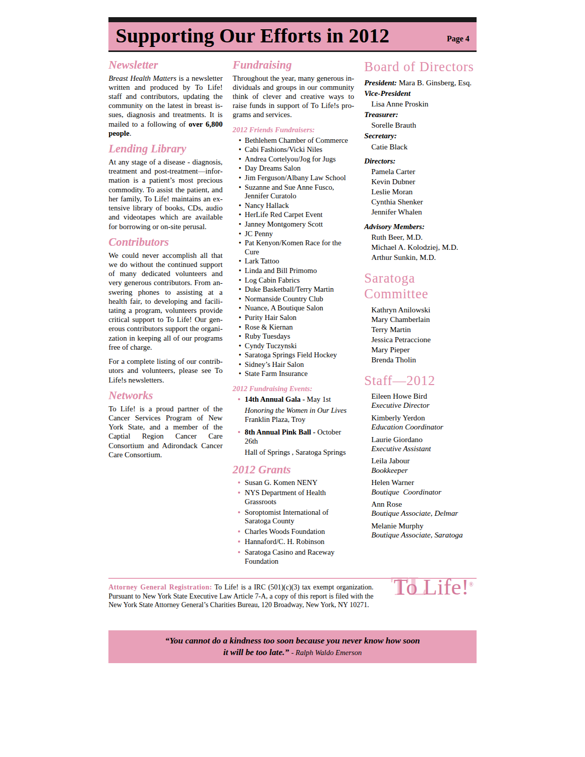Supporting Our Efforts in 2012
Page 4
Newsletter
Breast Health Matters is a newsletter written and produced by To Life! staff and contributors, updating the community on the latest in breast issues, diagnosis and treatments. It is mailed to a following of over 6,800 people.
Lending Library
At any stage of a disease - diagnosis, treatment and post-treatment—information is a patient’s most precious commodity. To assist the patient, and her family, To Life! maintains an extensive library of books, CDs, audio and videotapes which are available for borrowing or on-site perusal.
Contributors
We could never accomplish all that we do without the continued support of many dedicated volunteers and very generous contributors. From answering phones to assisting at a health fair, to developing and facilitating a program, volunteers provide critical support to To Life! Our generous contributors support the organization in keeping all of our programs free of charge.
For a complete listing of our contributors and volunteers, please see To Life!s newsletters.
Networks
To Life! is a proud partner of the Cancer Services Program of New York State, and a member of the Captial Region Cancer Care Consortium and Adirondack Cancer Care Consortium.
Fundraising
Throughout the year, many generous individuals and groups in our community think of clever and creative ways to raise funds in support of To Life!s programs and services.
2012 Friends Fundraisers:
Bethlehem Chamber of Commerce
Cabi Fashions/Vicki Niles
Andrea Cortelyou/Jog for Jugs
Day Dreams Salon
Jim Ferguson/Albany Law School
Suzanne and Sue Anne Fusco, Jennifer Curatolo
Nancy Hallack
HerLife Red Carpet Event
Janney Montgomery Scott
JC Penny
Pat Kenyon/Komen Race for the Cure
Lark Tattoo
Linda and Bill Primomo
Log Cabin Fabrics
Duke Basketball/Terry Martin
Normanside Country Club
Nuance, A Boutique Salon
Purity Hair Salon
Rose & Kiernan
Ruby Tuesdays
Cyndy Tuczynski
Saratoga Springs Field Hockey
Sidney’s Hair Salon
State Farm Insurance
2012 Fundraising Events:
14th Annual Gala - May 1st
Honoring the Women in Our Lives Franklin Plaza, Troy
8th Annual Pink Ball - October 26th
Hall of Springs , Saratoga Springs
2012 Grants
Susan G. Komen NENY
NYS Department of Health Grassroots
Soroptomist International of Saratoga County
Charles Woods Foundation
Hannaford/C. H. Robinson
Saratoga Casino and Raceway Foundation
Board of Directors
President: Mara B. Ginsberg, Esq.
Vice-President
Lisa Anne Proskin
Treasurer:
Sorelle Brauth
Secretary:
Catie Black
Directors:
Pamela Carter
Kevin Dubner
Leslie Moran
Cynthia Shenker
Jennifer Whalen
Advisory Members:
Ruth Beer, M.D.
Michael A. Kolodziej, M.D.
Arthur Sunkin, M.D.
Saratoga Committee
Kathryn Anilowski
Mary Chamberlain
Terry Martin
Jessica Petraccione
Mary Pieper
Brenda Tholin
Staff—2012
Eileen Howe BirdExecutive Director
Kimberly YerdonEducation Coordinator
Laurie GiordanoExecutive Assistant
Leila JabourBookkeeper
Helen WarnerBoutique Coordinator
Ann RoseBoutique Associate, Delmar
Melanie MurphyBoutique Associate, Saratoga
Attorney General Registration: To Life! is a IRC (501)(c)(3) tax exempt organization. Pursuant to New York State Executive Law Article 7-A, a copy of this report is filed with the New York State Attorney General’s Charities Bureau, 120 Broadway, New York, NY 10271.
TLTo Life!®
“You cannot do a kindness too soon because you never know how soon
it will be too late.” - Ralph Waldo Emerson